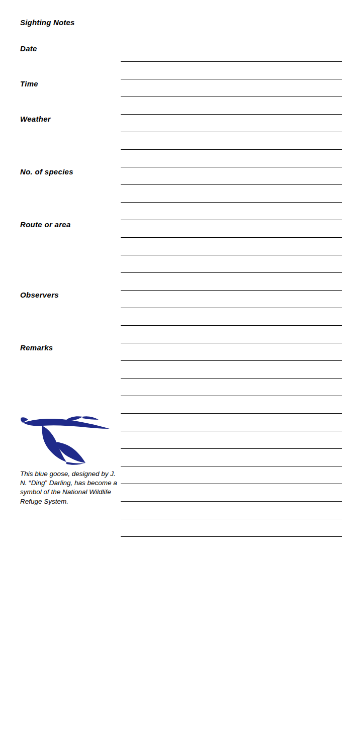Sighting Notes
| Date | |
| Time | |
| Weather | |
| No. of species | |
| Route or area | |
| Observers | |
| Remarks | |
| This blue goose, designed by J. N. “ Ding ” Darling, has become a symbol of the National Wildlife Refuge System. | |